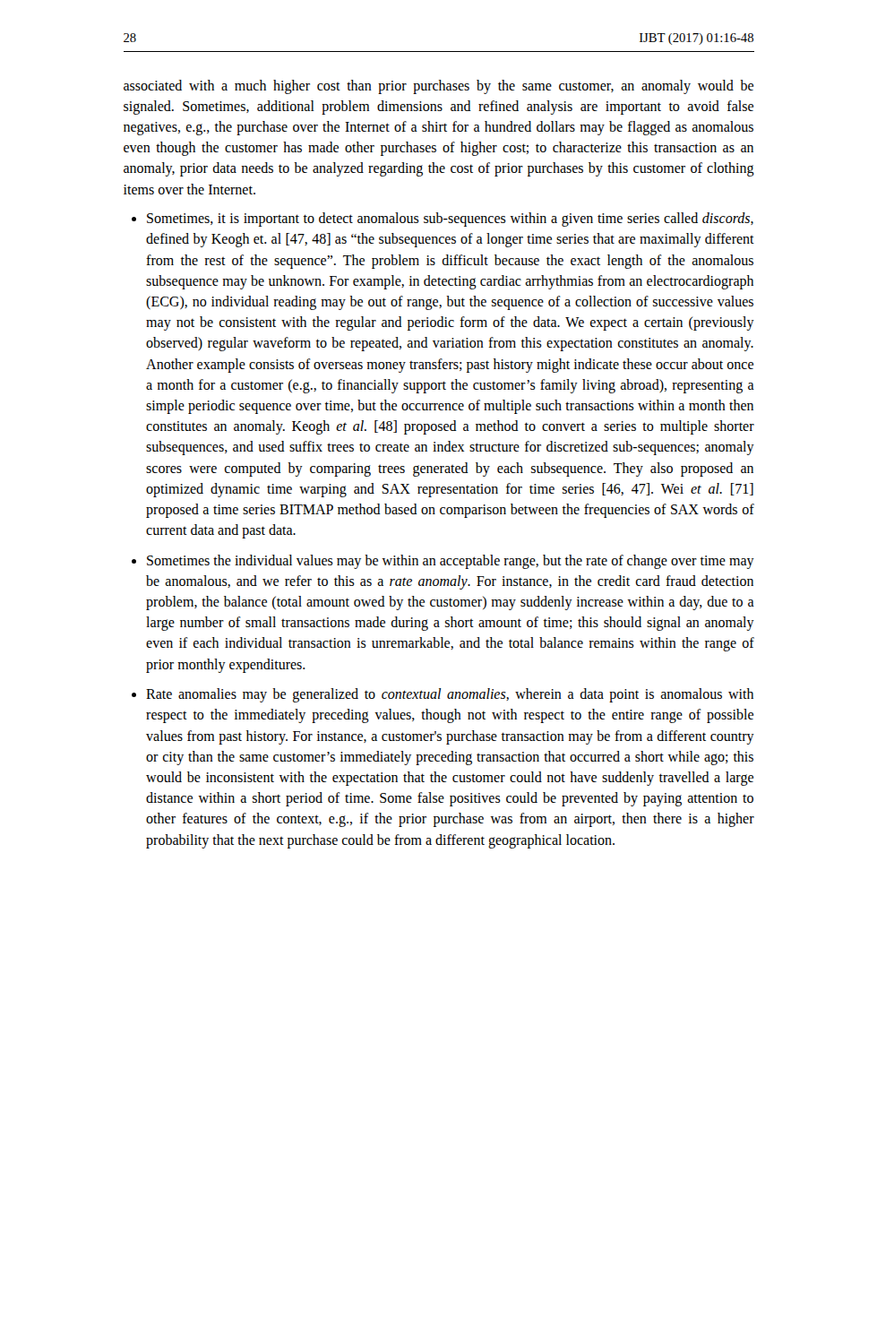28 IJBT (2017) 01:16-48
associated with a much higher cost than prior purchases by the same customer, an anomaly would be signaled. Sometimes, additional problem dimensions and refined analysis are important to avoid false negatives, e.g., the purchase over the Internet of a shirt for a hundred dollars may be flagged as anomalous even though the customer has made other purchases of higher cost; to characterize this transaction as an anomaly, prior data needs to be analyzed regarding the cost of prior purchases by this customer of clothing items over the Internet.
Sometimes, it is important to detect anomalous sub-sequences within a given time series called discords, defined by Keogh et. al [47, 48] as “the subsequences of a longer time series that are maximally different from the rest of the sequence”. The problem is difficult because the exact length of the anomalous subsequence may be unknown. For example, in detecting cardiac arrhythmias from an electrocardiograph (ECG), no individual reading may be out of range, but the sequence of a collection of successive values may not be consistent with the regular and periodic form of the data. We expect a certain (previously observed) regular waveform to be repeated, and variation from this expectation constitutes an anomaly. Another example consists of overseas money transfers; past history might indicate these occur about once a month for a customer (e.g., to financially support the customer’s family living abroad), representing a simple periodic sequence over time, but the occurrence of multiple such transactions within a month then constitutes an anomaly. Keogh et al. [48] proposed a method to convert a series to multiple shorter subsequences, and used suffix trees to create an index structure for discretized sub-sequences; anomaly scores were computed by comparing trees generated by each subsequence. They also proposed an optimized dynamic time warping and SAX representation for time series [46, 47]. Wei et al. [71] proposed a time series BITMAP method based on comparison between the frequencies of SAX words of current data and past data.
Sometimes the individual values may be within an acceptable range, but the rate of change over time may be anomalous, and we refer to this as a rate anomaly. For instance, in the credit card fraud detection problem, the balance (total amount owed by the customer) may suddenly increase within a day, due to a large number of small transactions made during a short amount of time; this should signal an anomaly even if each individual transaction is unremarkable, and the total balance remains within the range of prior monthly expenditures.
Rate anomalies may be generalized to contextual anomalies, wherein a data point is anomalous with respect to the immediately preceding values, though not with respect to the entire range of possible values from past history. For instance, a customer's purchase transaction may be from a different country or city than the same customer’s immediately preceding transaction that occurred a short while ago; this would be inconsistent with the expectation that the customer could not have suddenly travelled a large distance within a short period of time. Some false positives could be prevented by paying attention to other features of the context, e.g., if the prior purchase was from an airport, then there is a higher probability that the next purchase could be from a different geographical location.